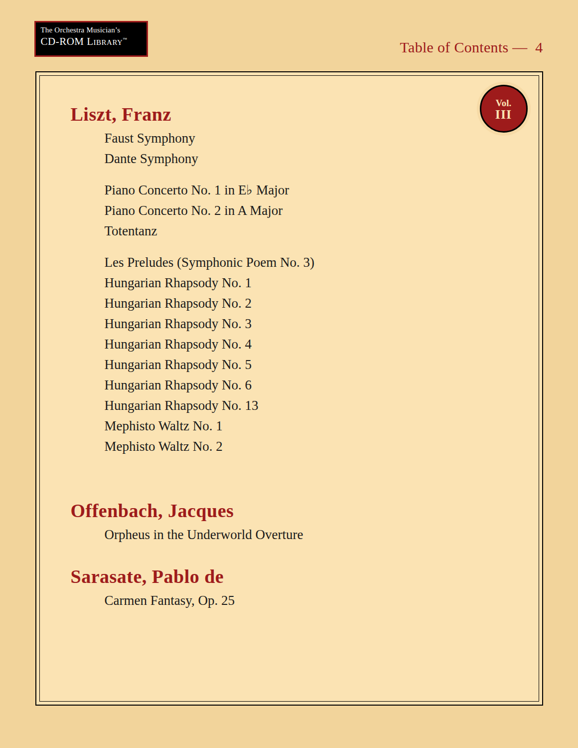The Orchestra Musician’s
CD-ROM Library™
Table of Contents — 4
Vol.
III
Liszt, Franz
Faust Symphony
Dante Symphony
Piano Concerto No. 1 in E♭ Major
Piano Concerto No. 2 in A Major
Totentanz
Les Preludes (Symphonic Poem No. 3)
Hungarian Rhapsody No. 1
Hungarian Rhapsody No. 2
Hungarian Rhapsody No. 3
Hungarian Rhapsody No. 4
Hungarian Rhapsody No. 5
Hungarian Rhapsody No. 6
Hungarian Rhapsody No. 13
Mephisto Waltz No. 1
Mephisto Waltz No. 2
Offenbach, Jacques
Orpheus in the Underworld Overture
Sarasate, Pablo de
Carmen Fantasy, Op. 25